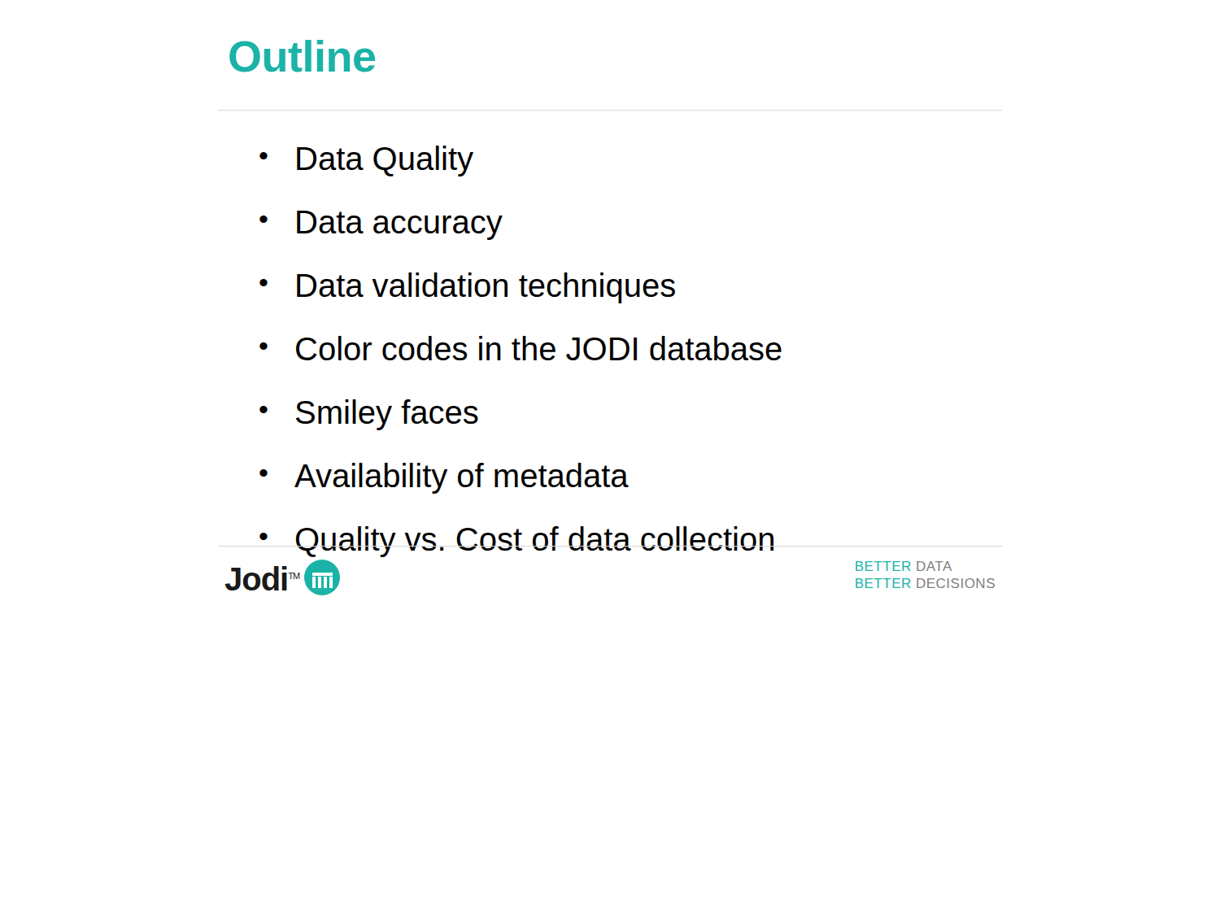Outline
Data Quality
Data accuracy
Data validation techniques
Color codes in the JODI database
Smiley faces
Availability of metadata
Quality vs. Cost of data collection
JodiTM
BETTER DATA
BETTER DECISIONS